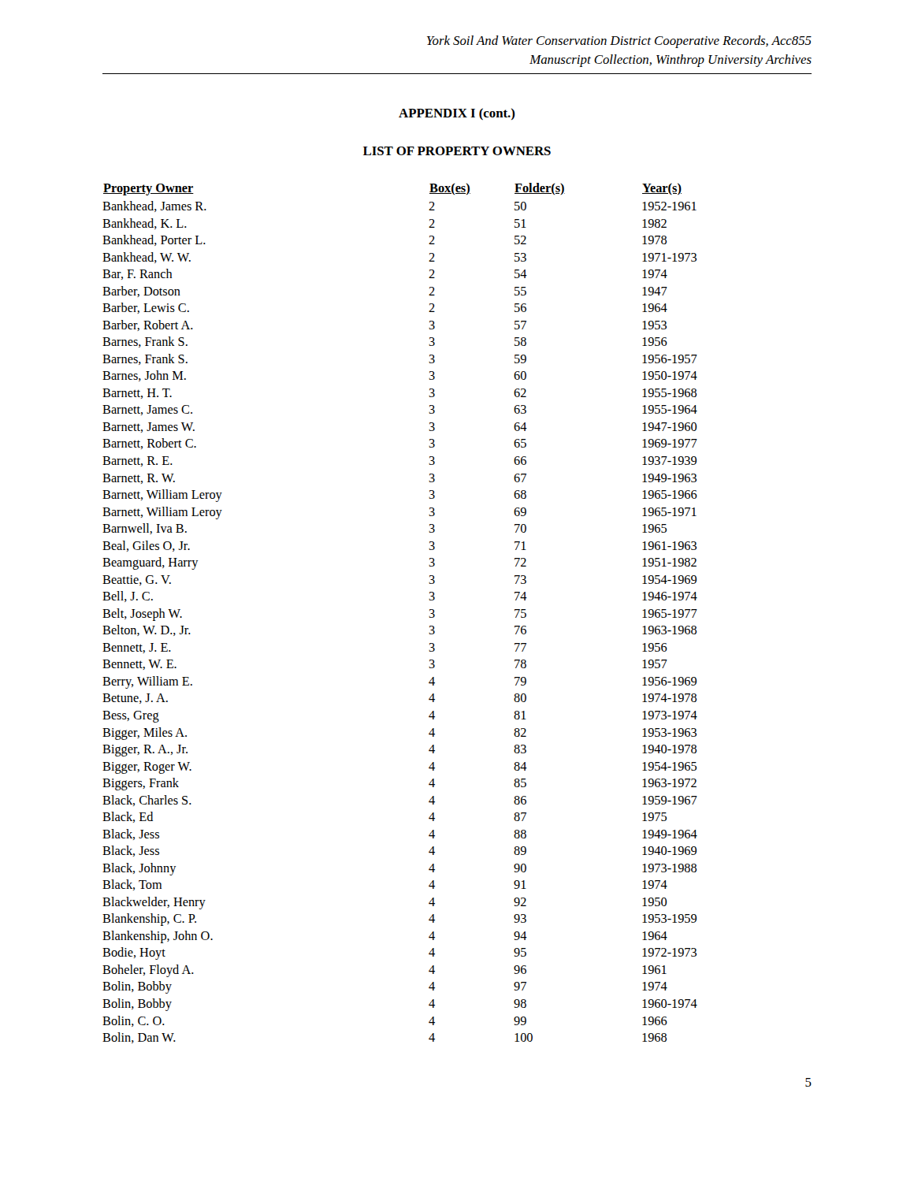York Soil And Water Conservation District Cooperative Records, Acc855
Manuscript Collection, Winthrop University Archives
APPENDIX I (cont.)
LIST OF PROPERTY OWNERS
| Property Owner | Box(es) | Folder(s) | Year(s) |
| --- | --- | --- | --- |
| Bankhead, James R. | 2 | 50 | 1952-1961 |
| Bankhead, K. L. | 2 | 51 | 1982 |
| Bankhead, Porter L. | 2 | 52 | 1978 |
| Bankhead, W. W. | 2 | 53 | 1971-1973 |
| Bar, F. Ranch | 2 | 54 | 1974 |
| Barber, Dotson | 2 | 55 | 1947 |
| Barber, Lewis C. | 2 | 56 | 1964 |
| Barber, Robert A. | 3 | 57 | 1953 |
| Barnes, Frank S. | 3 | 58 | 1956 |
| Barnes, Frank S. | 3 | 59 | 1956-1957 |
| Barnes, John M. | 3 | 60 | 1950-1974 |
| Barnett, H. T. | 3 | 62 | 1955-1968 |
| Barnett, James C. | 3 | 63 | 1955-1964 |
| Barnett, James W. | 3 | 64 | 1947-1960 |
| Barnett, Robert C. | 3 | 65 | 1969-1977 |
| Barnett, R. E. | 3 | 66 | 1937-1939 |
| Barnett, R. W. | 3 | 67 | 1949-1963 |
| Barnett, William Leroy | 3 | 68 | 1965-1966 |
| Barnett, William Leroy | 3 | 69 | 1965-1971 |
| Barnwell, Iva B. | 3 | 70 | 1965 |
| Beal, Giles O, Jr. | 3 | 71 | 1961-1963 |
| Beamguard, Harry | 3 | 72 | 1951-1982 |
| Beattie, G. V. | 3 | 73 | 1954-1969 |
| Bell, J. C. | 3 | 74 | 1946-1974 |
| Belt, Joseph W. | 3 | 75 | 1965-1977 |
| Belton, W. D., Jr. | 3 | 76 | 1963-1968 |
| Bennett, J. E. | 3 | 77 | 1956 |
| Bennett, W. E. | 3 | 78 | 1957 |
| Berry, William E. | 4 | 79 | 1956-1969 |
| Betune, J. A. | 4 | 80 | 1974-1978 |
| Bess, Greg | 4 | 81 | 1973-1974 |
| Bigger, Miles A. | 4 | 82 | 1953-1963 |
| Bigger, R. A., Jr. | 4 | 83 | 1940-1978 |
| Bigger, Roger W. | 4 | 84 | 1954-1965 |
| Biggers, Frank | 4 | 85 | 1963-1972 |
| Black, Charles S. | 4 | 86 | 1959-1967 |
| Black, Ed | 4 | 87 | 1975 |
| Black, Jess | 4 | 88 | 1949-1964 |
| Black, Jess | 4 | 89 | 1940-1969 |
| Black, Johnny | 4 | 90 | 1973-1988 |
| Black, Tom | 4 | 91 | 1974 |
| Blackwelder, Henry | 4 | 92 | 1950 |
| Blankenship, C. P. | 4 | 93 | 1953-1959 |
| Blankenship, John O. | 4 | 94 | 1964 |
| Bodie, Hoyt | 4 | 95 | 1972-1973 |
| Boheler, Floyd A. | 4 | 96 | 1961 |
| Bolin, Bobby | 4 | 97 | 1974 |
| Bolin, Bobby | 4 | 98 | 1960-1974 |
| Bolin, C. O. | 4 | 99 | 1966 |
| Bolin, Dan W. | 4 | 100 | 1968 |
5